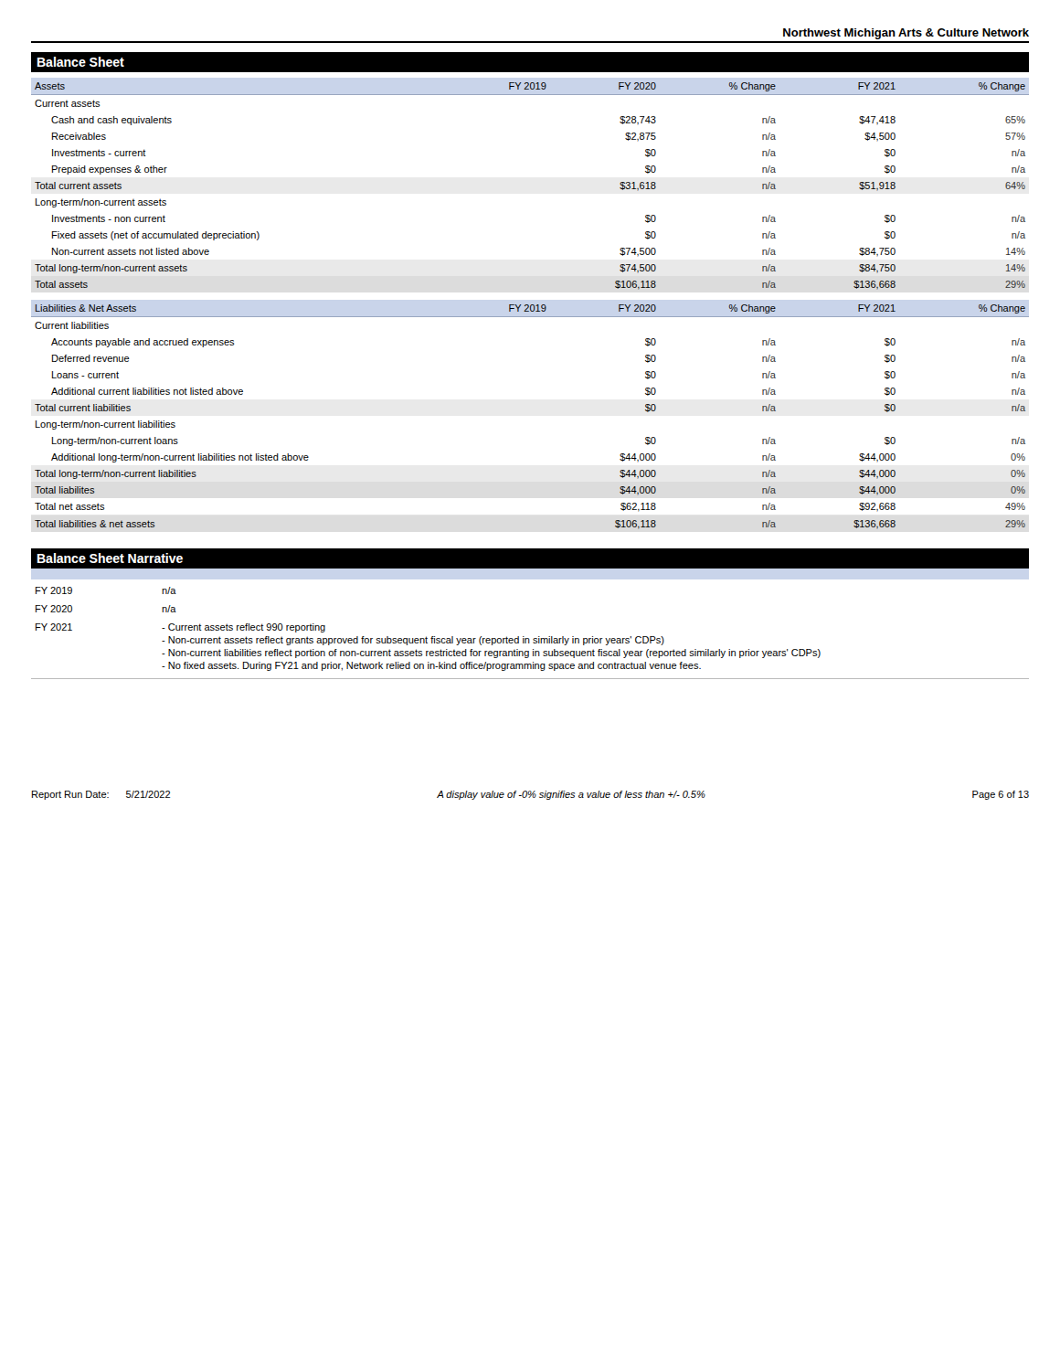Northwest Michigan Arts & Culture Network
Balance Sheet
| Assets | FY 2019 | FY 2020 | % Change | FY 2021 | % Change |
| --- | --- | --- | --- | --- | --- |
| Current assets | | | | | |
| Cash and cash equivalents | | $28,743 | n/a | $47,418 | 65% |
| Receivables | | $2,875 | n/a | $4,500 | 57% |
| Investments - current | | $0 | n/a | $0 | n/a |
| Prepaid expenses & other | | $0 | n/a | $0 | n/a |
| Total current assets | | $31,618 | n/a | $51,918 | 64% |
| Long-term/non-current assets | | | | | |
| Investments - non current | | $0 | n/a | $0 | n/a |
| Fixed assets (net of accumulated depreciation) | | $0 | n/a | $0 | n/a |
| Non-current assets not listed above | | $74,500 | n/a | $84,750 | 14% |
| Total long-term/non-current assets | | $74,500 | n/a | $84,750 | 14% |
| Total assets | | $106,118 | n/a | $136,668 | 29% |
| Liabilities & Net Assets | FY 2019 | FY 2020 | % Change | FY 2021 | % Change |
| --- | --- | --- | --- | --- | --- |
| Current liabilities | | | | | |
| Accounts payable and accrued expenses | | $0 | n/a | $0 | n/a |
| Deferred revenue | | $0 | n/a | $0 | n/a |
| Loans - current | | $0 | n/a | $0 | n/a |
| Additional current liabilities not listed above | | $0 | n/a | $0 | n/a |
| Total current liabilities | | $0 | n/a | $0 | n/a |
| Long-term/non-current liabilities | | | | | |
| Long-term/non-current loans | | $0 | n/a | $0 | n/a |
| Additional long-term/non-current liabilities not listed above | | $44,000 | n/a | $44,000 | 0% |
| Total long-term/non-current liabilities | | $44,000 | n/a | $44,000 | 0% |
| Total liabilites | | $44,000 | n/a | $44,000 | 0% |
| Total net assets | | $62,118 | n/a | $92,668 | 49% |
| Total liabilities & net assets | | $106,118 | n/a | $136,668 | 29% |
Balance Sheet Narrative
| FY 2019 | n/a |
| FY 2020 | n/a |
| FY 2021 | - Current assets reflect 990 reporting - Non-current assets reflect grants approved for subsequent fiscal year (reported in similarly in prior years' CDPs) - Non-current liabilities reflect portion of non-current assets restricted for regranting in subsequent fiscal year (reported similarly in prior years' CDPs) - No fixed assets. During FY21 and prior, Network relied on in-kind office/programming space and contractual venue fees. |
Report Run Date:5/21/2022
A display value of -0% signifies a value of less than +/- 0.5%
Page 6 of 13